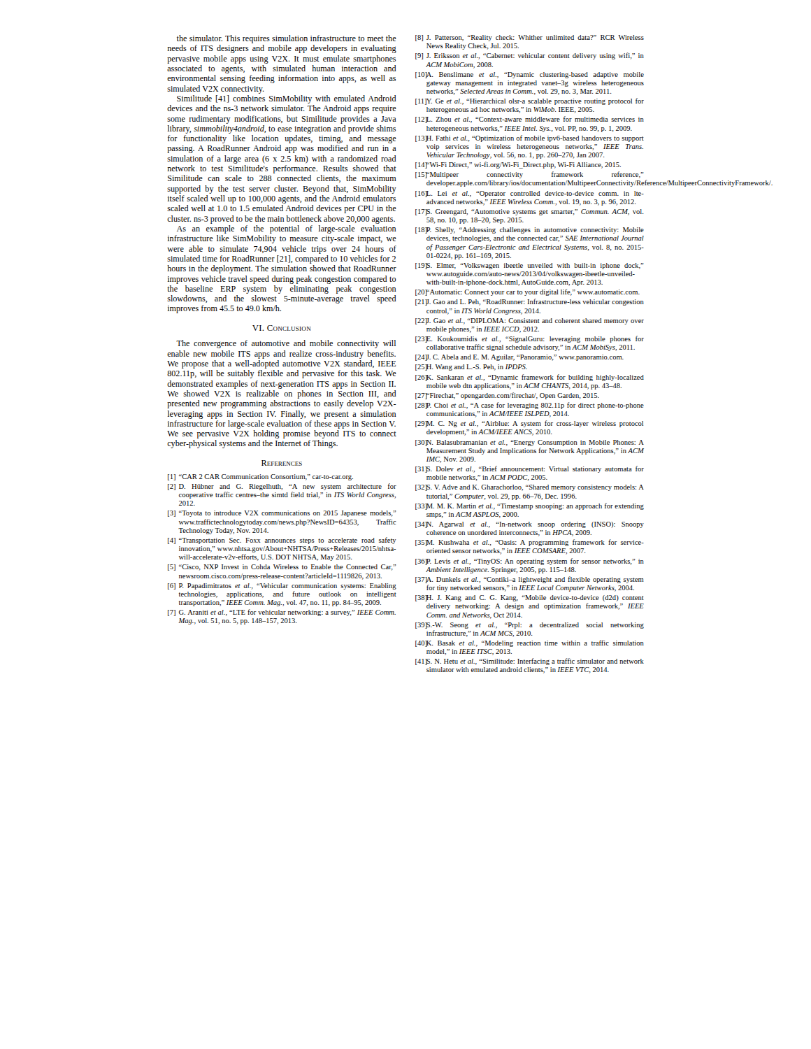the simulator. This requires simulation infrastructure to meet the needs of ITS designers and mobile app developers in evaluating pervasive mobile apps using V2X. It must emulate smartphones associated to agents, with simulated human interaction and environmental sensing feeding information into apps, as well as simulated V2X connectivity.
Similitude [41] combines SimMobility with emulated Android devices and the ns-3 network simulator. The Android apps require some rudimentary modifications, but Similitude provides a Java library, simmobility4android, to ease integration and provide shims for functionality like location updates, timing, and message passing. A RoadRunner Android app was modified and run in a simulation of a large area (6 x 2.5 km) with a randomized road network to test Similitude's performance. Results showed that Similitude can scale to 288 connected clients, the maximum supported by the test server cluster. Beyond that, SimMobility itself scaled well up to 100,000 agents, and the Android emulators scaled well at 1.0 to 1.5 emulated Android devices per CPU in the cluster. ns-3 proved to be the main bottleneck above 20,000 agents.
As an example of the potential of large-scale evaluation infrastructure like SimMobility to measure city-scale impact, we were able to simulate 74,904 vehicle trips over 24 hours of simulated time for RoadRunner [21], compared to 10 vehicles for 2 hours in the deployment. The simulation showed that RoadRunner improves vehicle travel speed during peak congestion compared to the baseline ERP system by eliminating peak congestion slowdowns, and the slowest 5-minute-average travel speed improves from 45.5 to 49.0 km/h.
VI. Conclusion
The convergence of automotive and mobile connectivity will enable new mobile ITS apps and realize cross-industry benefits. We propose that a well-adopted automotive V2X standard, IEEE 802.11p, will be suitably flexible and pervasive for this task. We demonstrated examples of next-generation ITS apps in Section II. We showed V2X is realizable on phones in Section III, and presented new programming abstractions to easily develop V2X-leveraging apps in Section IV. Finally, we present a simulation infrastructure for large-scale evaluation of these apps in Section V. We see pervasive V2X holding promise beyond ITS to connect cyber-physical systems and the Internet of Things.
References
[1]“CAR 2 CAR Communication Consortium,” car-to-car.org.
[2] D. Hübner and G. Riegelhuth, “A new system architecture for cooperative traffic centres–the simtd field trial,” in ITS World Congress, 2012.
[3]“Toyota to introduce V2X communications on 2015 Japanese models,” www.traffictechnologytoday.com/news.php?NewsID=64353, Traffic Technology Today, Nov. 2014.
[4]“Transportation Sec. Foxx announces steps to accelerate road safety innovation,” www.nhtsa.gov/About+NHTSA/Press+Releases/2015/nhtsa-will-accelerate-v2v-efforts, U.S. DOT NHTSA, May 2015.
[5]“Cisco, NXP Invest in Cohda Wireless to Enable the Connected Car,” newsroom.cisco.com/press-release-content?articleId=1119826, 2013.
[6] P. Papadimitratos et al., “Vehicular communication systems: Enabling technologies, applications, and future outlook on intelligent transportation,” IEEE Comm. Mag., vol. 47, no. 11, pp. 84–95, 2009.
[7] G. Araniti et al., “LTE for vehicular networking: a survey,” IEEE Comm. Mag., vol. 51, no. 5, pp. 148–157, 2013.
[8] J. Patterson, “Reality check: Whither unlimited data?” RCR Wireless News Reality Check, Jul. 2015.
[9] J. Eriksson et al., “Cabernet: vehicular content delivery using wifi,” in ACM MobiCom, 2008.
[10] A. Benslimane et al., “Dynamic clustering-based adaptive mobile gateway management in integrated vanet–3g wireless heterogeneous networks,” Selected Areas in Comm., vol. 29, no. 3, Mar. 2011.
[11] Y. Ge et al., “Hierarchical olsr-a scalable proactive routing protocol for heterogeneous ad hoc networks,” in WiMob. IEEE, 2005.
[12] L. Zhou et al., “Context-aware middleware for multimedia services in heterogeneous networks,” IEEE Intel. Sys., vol. PP, no. 99, p. 1, 2009.
[13] H. Fathi et al., “Optimization of mobile ipv6-based handovers to support voip services in wireless heterogeneous networks,” IEEE Trans. Vehicular Technology, vol. 56, no. 1, pp. 260–270, Jan 2007.
[14]“Wi-Fi Direct,” wi-fi.org/Wi-Fi_Direct.php, Wi-Fi Alliance, 2015.
[15]“Multipeer connectivity framework reference,” developer.apple.com/library/ios/documentation/MultipeerConnectivity/Reference/MultipeerConnectivityFramework/.
[16] L. Lei et al., “Operator controlled device-to-device comm. in lte-advanced networks,” IEEE Wireless Comm., vol. 19, no. 3, p. 96, 2012.
[17] S. Greengard, “Automotive systems get smarter,” Commun. ACM, vol. 58, no. 10, pp. 18–20, Sep. 2015.
[18] P. Shelly, “Addressing challenges in automotive connectivity: Mobile devices, technologies, and the connected car,” SAE International Journal of Passenger Cars-Electronic and Electrical Systems, vol. 8, no. 2015-01-0224, pp. 161–169, 2015.
[19] S. Elmer, “Volkswagen ibeetle unveiled with built-in iphone dock,” www.autoguide.com/auto-news/2013/04/volkswagen-ibeetle-unveiled-with-built-in-iphone-dock.html, AutoGuide.com, Apr. 2013.
[20]“Automatic: Connect your car to your digital life,” www.automatic.com.
[21] J. Gao and L. Peh, “RoadRunner: Infrastructure-less vehicular congestion control,” in ITS World Congress, 2014.
[22] J. Gao et al., “DIPLOMA: Consistent and coherent shared memory over mobile phones,” in IEEE ICCD, 2012.
[23] E. Koukoumidis et al., “SignalGuru: leveraging mobile phones for collaborative traffic signal schedule advisory,” in ACM MobiSys, 2011.
[24] J. C. Abela and E. M. Aguilar, “Panoramio,” www.panoramio.com.
[25] H. Wang and L.-S. Peh, in IPDPS.
[26] K. Sankaran et al., “Dynamic framework for building highly-localized mobile web dtn applications,” in ACM CHANTS, 2014, pp. 43–48.
[27]“Firechat,” opengarden.com/firechat/, Open Garden, 2015.
[28] P. Choi et al., “A case for leveraging 802.11p for direct phone-to-phone communications,” in ACM/IEEE ISLPED, 2014.
[29] M. C. Ng et al., “Airblue: A system for cross-layer wireless protocol development,” in ACM/IEEE ANCS, 2010.
[30] N. Balasubramanian et al., “Energy Consumption in Mobile Phones: A Measurement Study and Implications for Network Applications,” in ACM IMC, Nov. 2009.
[31] S. Dolev et al., “Brief announcement: Virtual stationary automata for mobile networks,” in ACM PODC, 2005.
[32] S. V. Adve and K. Gharachorloo, “Shared memory consistency models: A tutorial,” Computer, vol. 29, pp. 66–76, Dec. 1996.
[33] M. M. K. Martin et al., “Timestamp snooping: an approach for extending smps,” in ACM ASPLOS, 2000.
[34] N. Agarwal et al., “In-network snoop ordering (INSO): Snoopy coherence on unordered interconnects,” in HPCA, 2009.
[35] M. Kushwaha et al., “Oasis: A programming framework for service-oriented sensor networks,” in IEEE COMSARE, 2007.
[36] P. Levis et al., “TinyOS: An operating system for sensor networks,” in Ambient Intelligence. Springer, 2005, pp. 115–148.
[37] A. Dunkels et al., “Contiki–a lightweight and flexible operating system for tiny networked sensors,” in IEEE Local Computer Networks, 2004.
[38] H. J. Kang and C. G. Kang, “Mobile device-to-device (d2d) content delivery networking: A design and optimization framework,” IEEE Comm. and Networks, Oct 2014.
[39] S.-W. Seong et al., “Prpl: a decentralized social networking infrastructure,” in ACM MCS, 2010.
[40] K. Basak et al., “Modeling reaction time within a traffic simulation model,” in IEEE ITSC, 2013.
[41] S. N. Hetu et al., “Similitude: Interfacing a traffic simulator and network simulator with emulated android clients,” in IEEE VTC, 2014.